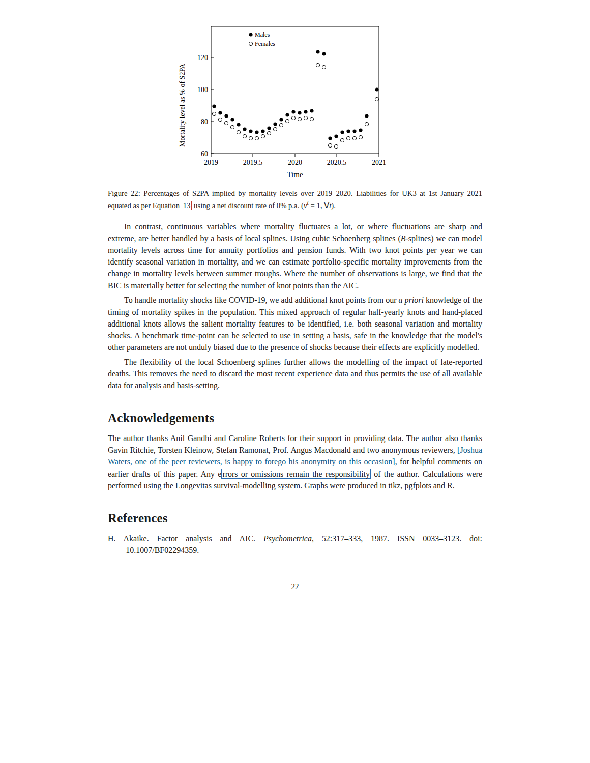Mortality level as % of S2PA 60 80 100 120 2019 2019.5 2020 2020.5 2021 Time Males Females
Figure 22: Percentages of S2PA implied by mortality levels over 2019–2020. Liabilities for UK3 at 1st January 2021 equated as per Equation 13 using a net discount rate of 0% p.a. (vt = 1, ∀t).
In contrast, continuous variables where mortality fluctuates a lot, or where fluctuations are sharp and extreme, are better handled by a basis of local splines. Using cubic Schoenberg splines (B-splines) we can model mortality levels across time for annuity portfolios and pension funds. With two knot points per year we can identify seasonal variation in mortality, and we can estimate portfolio-specific mortality improvements from the change in mortality levels between summer troughs. Where the number of observations is large, we find that the BIC is materially better for selecting the number of knot points than the AIC.
To handle mortality shocks like COVID-19, we add additional knot points from our a priori knowledge of the timing of mortality spikes in the population. This mixed approach of regular half-yearly knots and hand-placed additional knots allows the salient mortality features to be identified, i.e. both seasonal variation and mortality shocks. A benchmark time-point can be selected to use in setting a basis, safe in the knowledge that the model's other parameters are not unduly biased due to the presence of shocks because their effects are explicitly modelled.
The flexibility of the local Schoenberg splines further allows the modelling of the impact of late-reported deaths. This removes the need to discard the most recent experience data and thus permits the use of all available data for analysis and basis-setting.
Acknowledgements
The author thanks Anil Gandhi and Caroline Roberts for their support in providing data. The author also thanks Gavin Ritchie, Torsten Kleinow, Stefan Ramonat, Prof. Angus Macdonald and two anonymous reviewers, [Joshua Waters, one of the peer reviewers, is happy to forego his anonymity on this occasion], for helpful comments on earlier drafts of this paper. Any errors or omissions remain the responsibility of the author. Calculations were performed using the Longevitas survival-modelling system. Graphs were produced in tikz, pgfplots and R.
References
H. Akaike. Factor analysis and AIC. Psychometrica, 52:317–333, 1987. ISSN 0033–3123. doi: 10.1007/BF02294359.
22